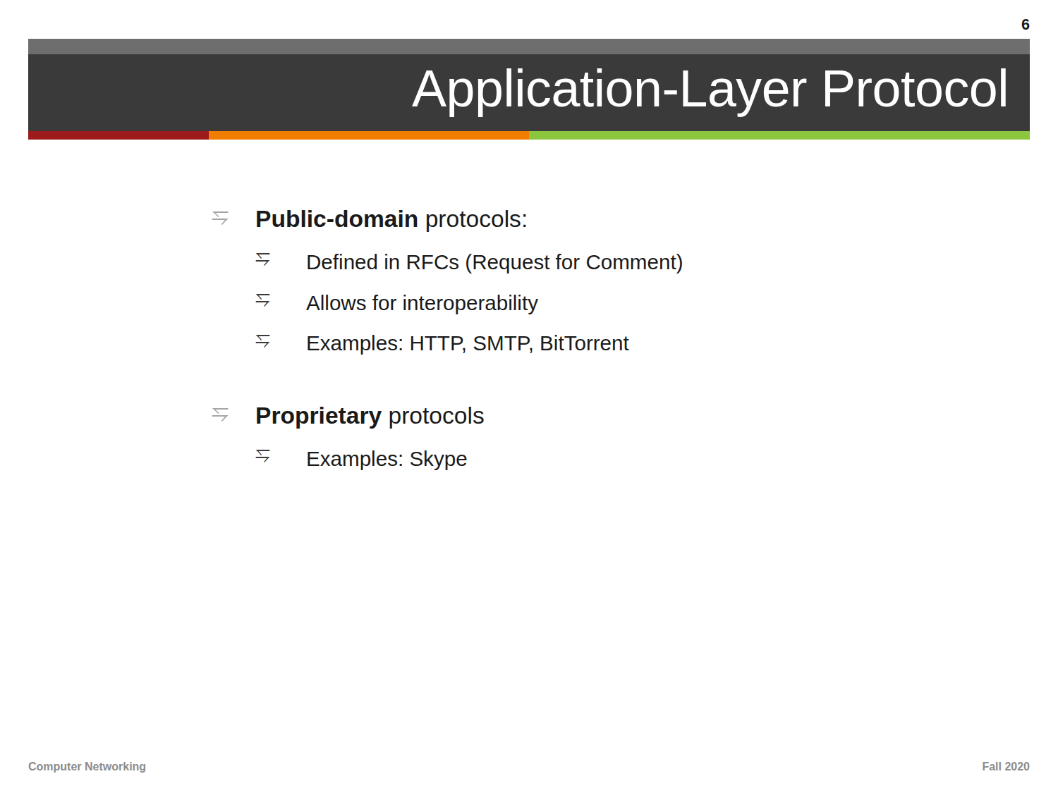6
Application-Layer Protocol
⥧ Public-domain protocols:
⥧Defined in RFCs (Request for Comment)
⥧Allows for interoperability
⥧Examples: HTTP, SMTP, BitTorrent
⥧ Proprietary protocols
⥧Examples: Skype
Computer Networking Fall 2020